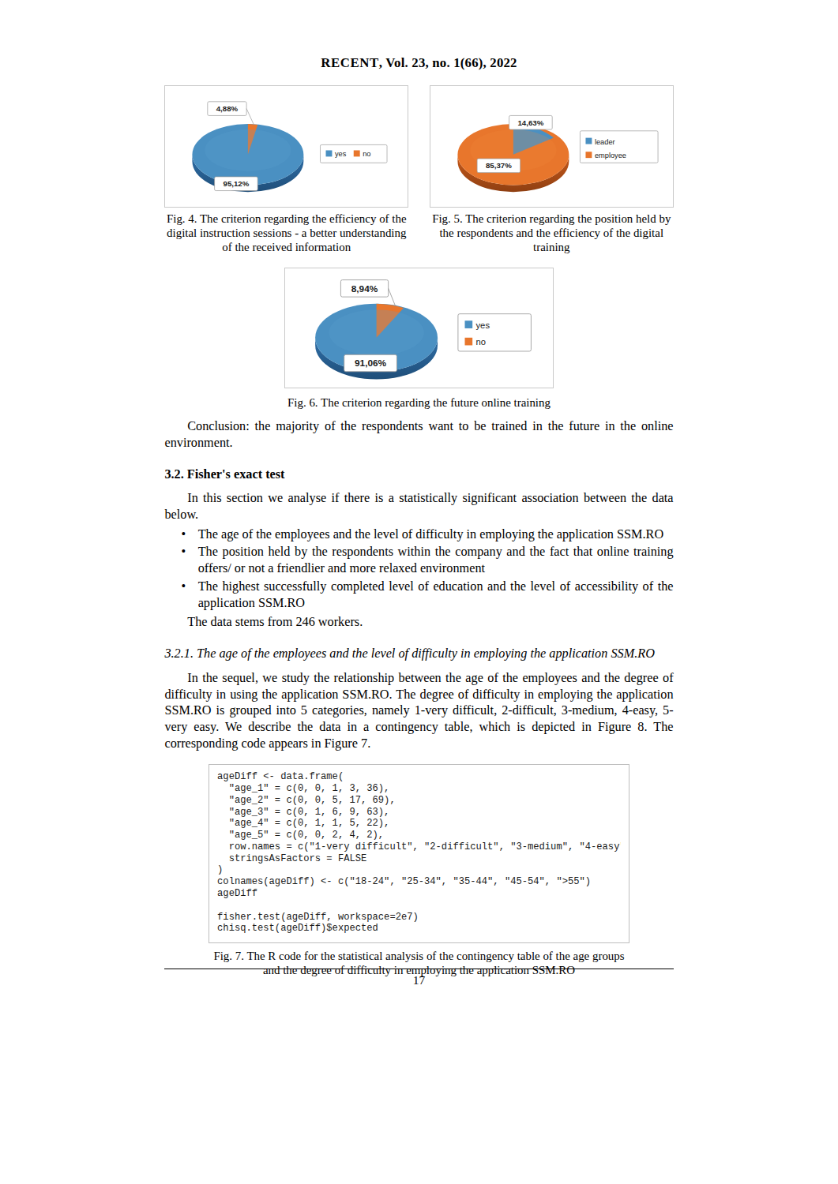RECENT, Vol. 23, no. 1(66), 2022
4,88% 95,12% yes no
Fig. 4. The criterion regarding the efficiency of the digital instruction sessions - a better understanding of the received information
14,63% 85,37% leader employee
Fig. 5. The criterion regarding the position held by the respondents and the efficiency of the digital training
8,94% 91,06% yes no
Fig. 6. The criterion regarding the future online training
Conclusion: the majority of the respondents want to be trained in the future in the online environment.
3.2. Fisher's exact test
In this section we analyse if there is a statistically significant association between the data below.
The age of the employees and the level of difficulty in employing the application SSM.RO
The position held by the respondents within the company and the fact that online training offers/ or not a friendlier and more relaxed environment
The highest successfully completed level of education and the level of accessibility of the application SSM.RO
The data stems from 246 workers.
3.2.1. The age of the employees and the level of difficulty in employing the application SSM.RO
In the sequel, we study the relationship between the age of the employees and the degree of difficulty in using the application SSM.RO. The degree of difficulty in employing the application SSM.RO is grouped into 5 categories, namely 1-very difficult, 2-difficult, 3-medium, 4-easy, 5-very easy. We describe the data in a contingency table, which is depicted in Figure 8. The corresponding code appears in Figure 7.
ageDiff <- data.frame(
  "age_1" = c(0, 0, 1, 3, 36),
  "age_2" = c(0, 0, 5, 17, 69),
  "age_3" = c(0, 1, 6, 9, 63),
  "age_4" = c(0, 1, 1, 5, 22),
  "age_5" = c(0, 0, 2, 4, 2),
  row.names = c("1-very difficult", "2-difficult", "3-medium", "4-easy", "5-very easy"),
  stringsAsFactors = FALSE
)
colnames(ageDiff) <- c("18-24", "25-34", "35-44", "45-54", ">55")
ageDiff

fisher.test(ageDiff, workspace=2e7)
chisq.test(ageDiff)$expected
Fig. 7. The R code for the statistical analysis of the contingency table of the age groups and the degree of difficulty in employing the application SSM.RO
17